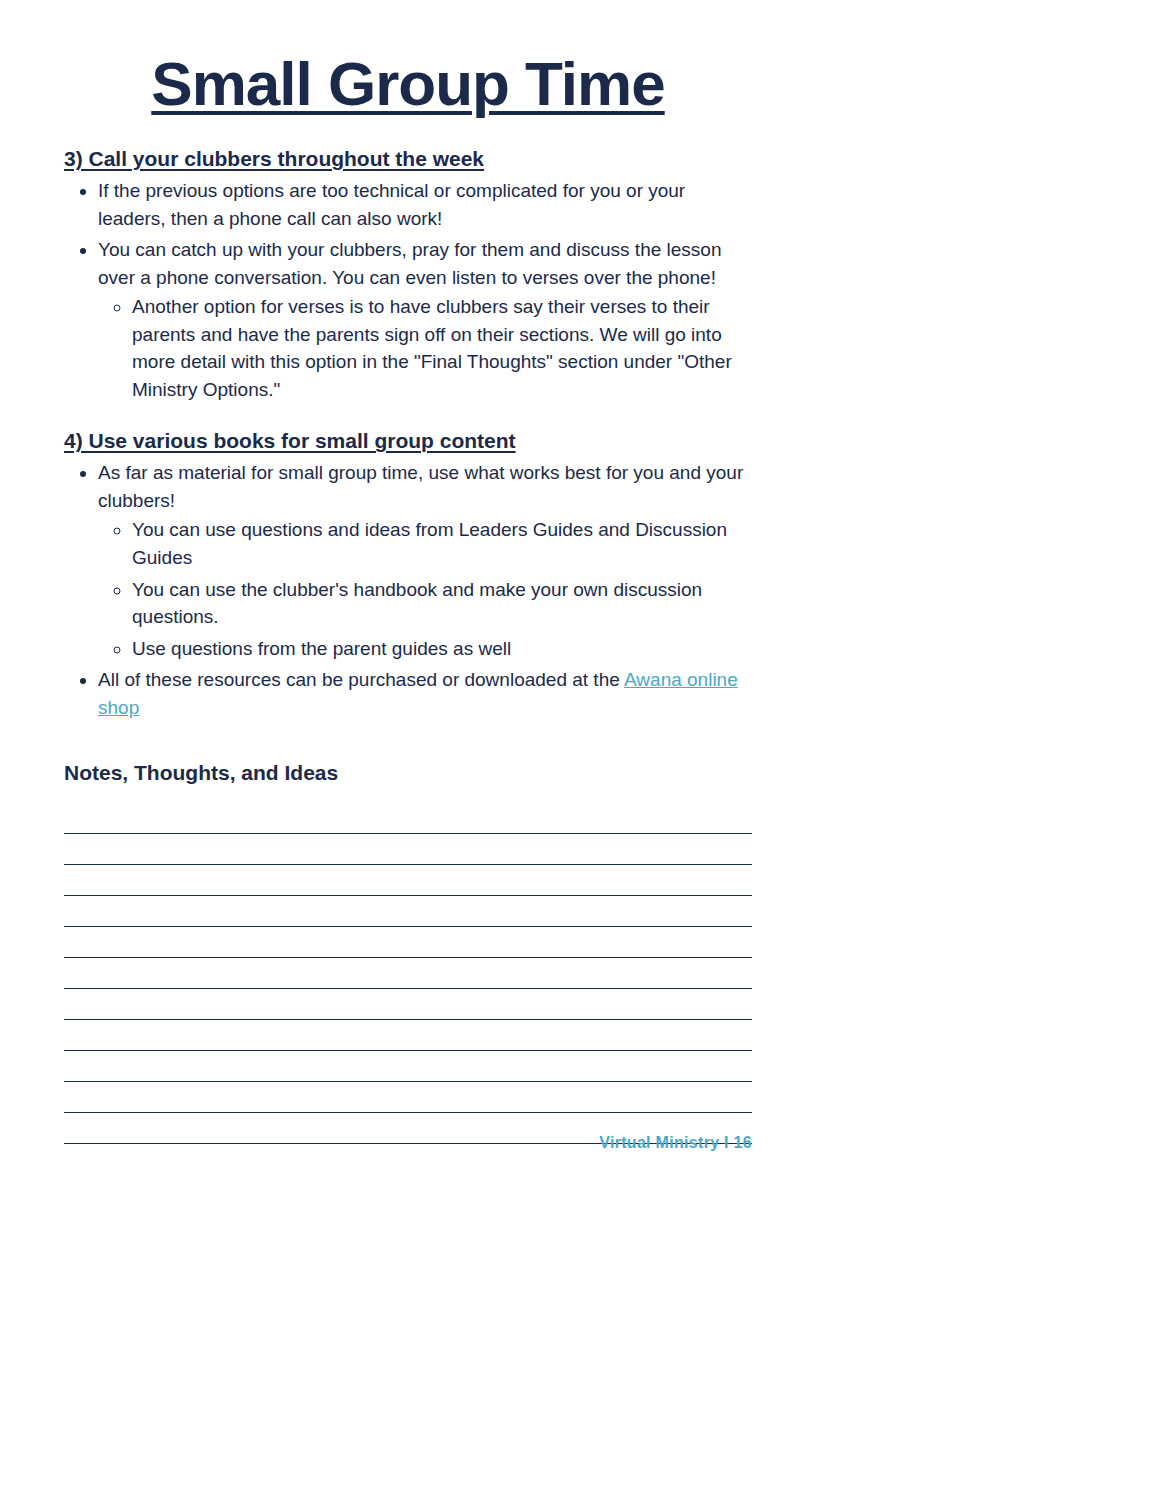Small Group Time
3) Call your clubbers throughout the week
If the previous options are too technical or complicated for you or your leaders, then a phone call can also work!
You can catch up with your clubbers, pray for them and discuss the lesson over a phone conversation. You can even listen to verses over the phone!
Another option for verses is to have clubbers say their verses to their parents and have the parents sign off on their sections. We will go into more detail with this option in the "Final Thoughts" section under "Other Ministry Options."
4) Use various books for small group content
As far as material for small group time, use what works best for you and your clubbers!
You can use questions and ideas from Leaders Guides and Discussion Guides
You can use the clubber's handbook and make your own discussion questions.
Use questions from the parent guides as well
All of these resources can be purchased or downloaded at the Awana online shop
Notes, Thoughts, and Ideas
Virtual Ministry I 16